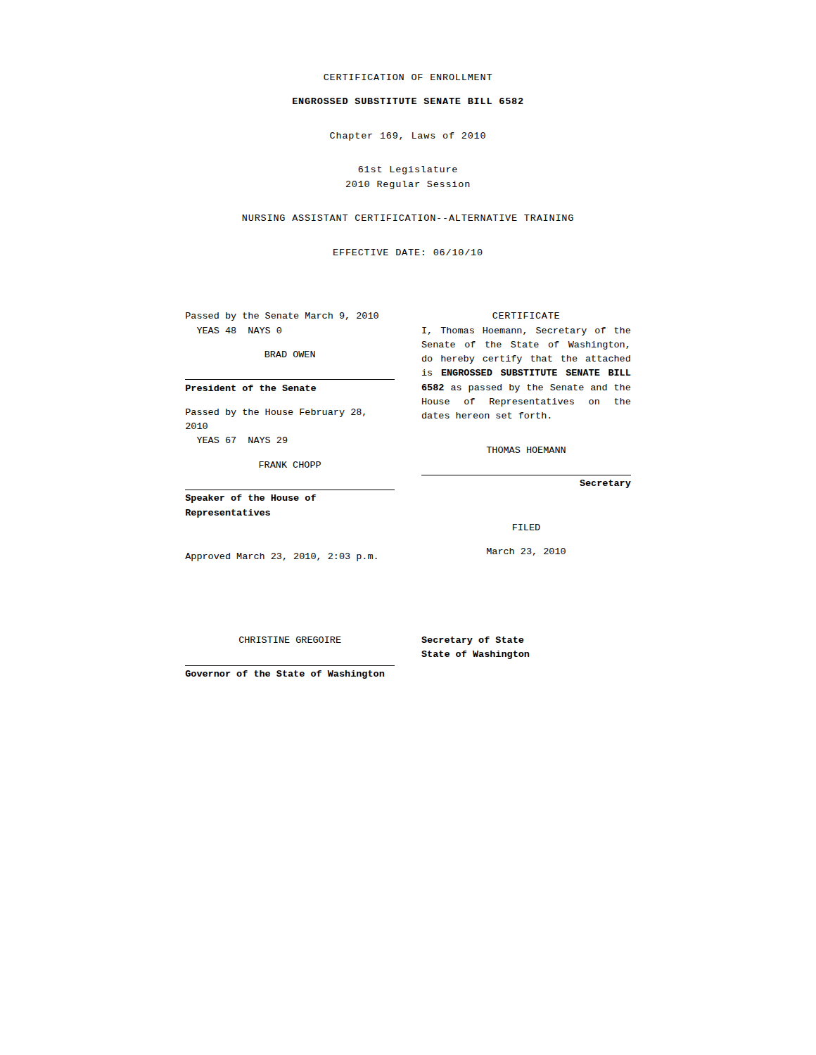CERTIFICATION OF ENROLLMENT
ENGROSSED SUBSTITUTE SENATE BILL 6582
Chapter 169, Laws of 2010
61st Legislature
2010 Regular Session
NURSING ASSISTANT CERTIFICATION--ALTERNATIVE TRAINING
EFFECTIVE DATE: 06/10/10
Passed by the Senate March 9, 2010
YEAS 48 NAYS 0
BRAD OWEN
President of the Senate
Passed by the House February 28, 2010
YEAS 67 NAYS 29
FRANK CHOPP
Speaker of the House of Representatives
Approved March 23, 2010, 2:03 p.m.
CERTIFICATE
I, Thomas Hoemann, Secretary of the Senate of the State of Washington, do hereby certify that the attached is ENGROSSED SUBSTITUTE SENATE BILL 6582 as passed by the Senate and the House of Representatives on the dates hereon set forth.
THOMAS HOEMANN
Secretary
FILED
March 23, 2010
CHRISTINE GREGOIRE
Governor of the State of Washington
Secretary of State
State of Washington